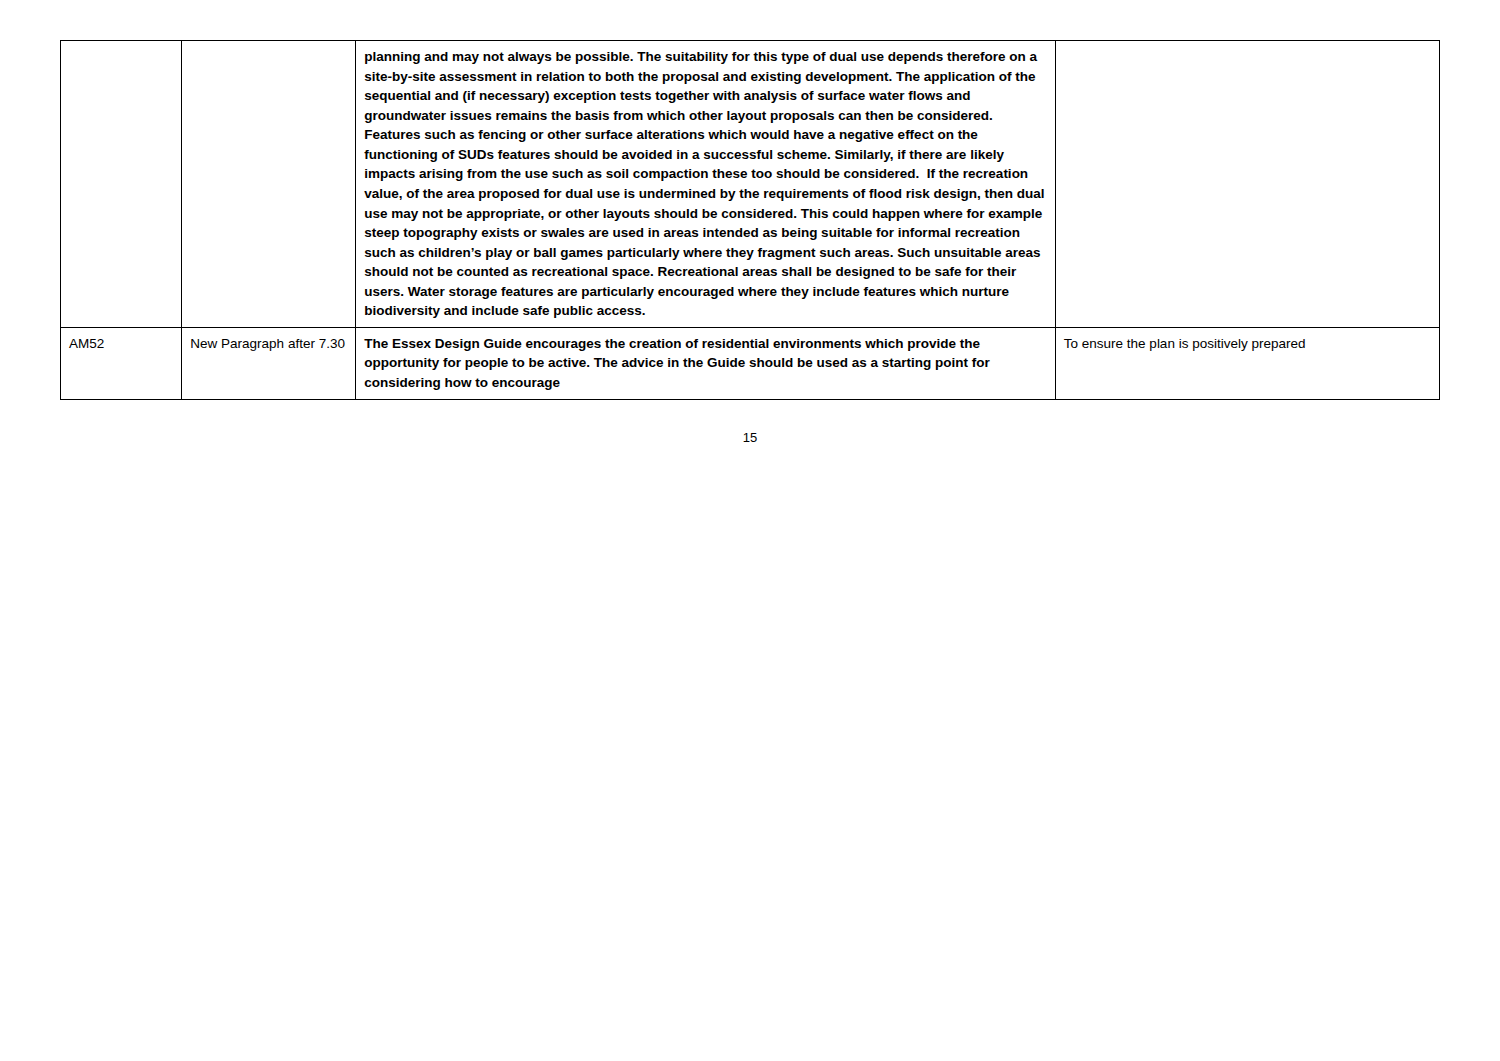| | | planning and may not always be possible. The suitability for this type of dual use depends therefore on a site-by-site assessment in relation to both the proposal and existing development. The application of the sequential and (if necessary) exception tests together with analysis of surface water flows and groundwater issues remains the basis from which other layout proposals can then be considered. Features such as fencing or other surface alterations which would have a negative effect on the functioning of SUDs features should be avoided in a successful scheme. Similarly, if there are likely impacts arising from the use such as soil compaction these too should be considered. If the recreation value, of the area proposed for dual use is undermined by the requirements of flood risk design, then dual use may not be appropriate, or other layouts should be considered. This could happen where for example steep topography exists or swales are used in areas intended as being suitable for informal recreation such as children’s play or ball games particularly where they fragment such areas. Such unsuitable areas should not be counted as recreational space. Recreational areas shall be designed to be safe for their users. Water storage features are particularly encouraged where they include features which nurture biodiversity and include safe public access. | |
| AM52 | New Paragraph after 7.30 | The Essex Design Guide encourages the creation of residential environments which provide the opportunity for people to be active. The advice in the Guide should be used as a starting point for considering how to encourage | To ensure the plan is positively prepared |
15